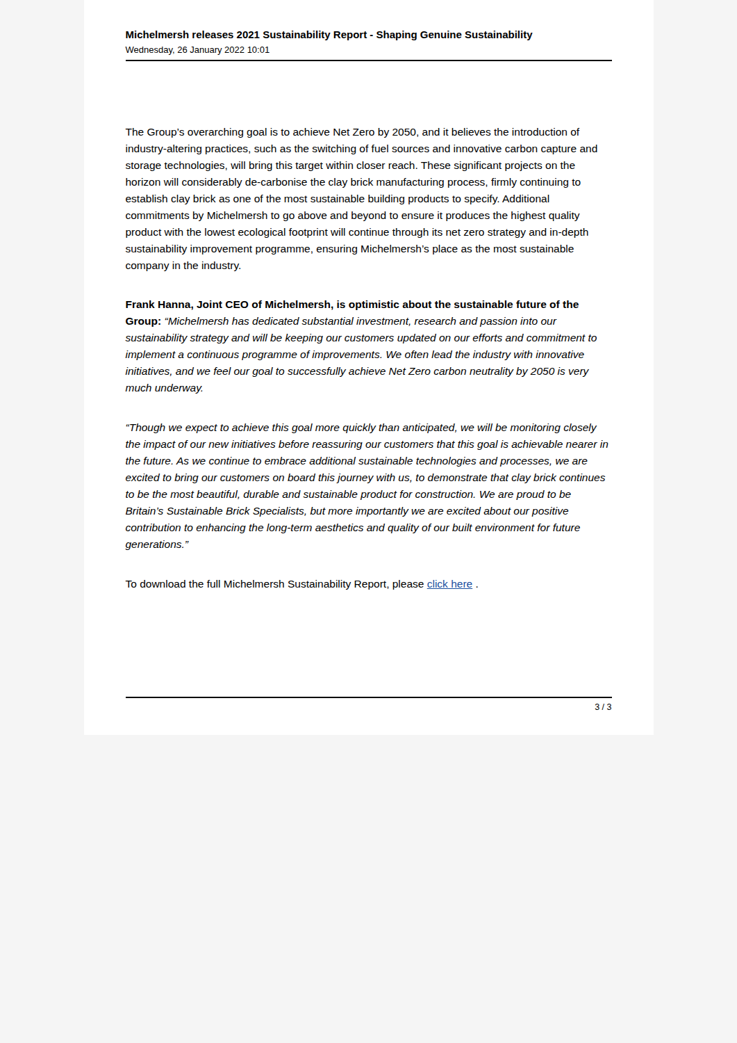Michelmersh releases 2021 Sustainability Report - Shaping Genuine Sustainability
Wednesday, 26 January 2022 10:01
The Group’s overarching goal is to achieve Net Zero by 2050, and it believes the introduction of industry-altering practices, such as the switching of fuel sources and innovative carbon capture and storage technologies, will bring this target within closer reach. These significant projects on the horizon will considerably de-carbonise the clay brick manufacturing process, firmly continuing to establish clay brick as one of the most sustainable building products to specify. Additional commitments by Michelmersh to go above and beyond to ensure it produces the highest quality product with the lowest ecological footprint will continue through its net zero strategy and in-depth sustainability improvement programme, ensuring Michelmersh’s place as the most sustainable company in the industry.
Frank Hanna, Joint CEO of Michelmersh, is optimistic about the sustainable future of the Group: “Michelmersh has dedicated substantial investment, research and passion into our sustainability strategy and will be keeping our customers updated on our efforts and commitment to implement a continuous programme of improvements. We often lead the industry with innovative initiatives, and we feel our goal to successfully achieve Net Zero carbon neutrality by 2050 is very much underway.
“Though we expect to achieve this goal more quickly than anticipated, we will be monitoring closely the impact of our new initiatives before reassuring our customers that this goal is achievable nearer in the future. As we continue to embrace additional sustainable technologies and processes, we are excited to bring our customers on board this journey with us, to demonstrate that clay brick continues to be the most beautiful, durable and sustainable product for construction. We are proud to be Britain’s Sustainable Brick Specialists, but more importantly we are excited about our positive contribution to enhancing the long-term aesthetics and quality of our built environment for future generations.”
To download the full Michelmersh Sustainability Report, please click here .
3 / 3